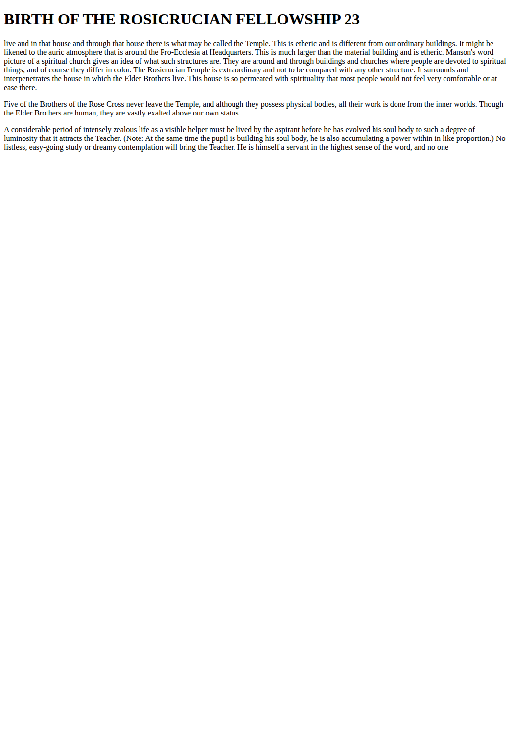BIRTH OF THE ROSICRUCIAN FELLOWSHIP 23
live and in that house and through that house there is what may be called the Temple. This is etheric and is different from our ordinary buildings. It might be likened to the auric atmosphere that is around the Pro-Ecclesia at Headquarters. This is much larger than the material building and is etheric. Manson's word picture of a spiritual church gives an idea of what such structures are. They are around and through buildings and churches where people are devoted to spiritual things, and of course they differ in color. The Rosicrucian Temple is extraordinary and not to be compared with any other structure. It surrounds and interpenetrates the house in which the Elder Brothers live. This house is so permeated with spirituality that most people would not feel very comfortable or at ease there.
Five of the Brothers of the Rose Cross never leave the Temple, and although they possess physical bodies, all their work is done from the inner worlds. Though the Elder Brothers are human, they are vastly exalted above our own status.
A considerable period of intensely zealous life as a visible helper must be lived by the aspirant before he has evolved his soul body to such a degree of luminosity that it attracts the Teacher. (Note: At the same time the pupil is building his soul body, he is also accumulating a power within in like proportion.) No listless, easy-going study or dreamy contemplation will bring the Teacher. He is himself a servant in the highest sense of the word, and no one